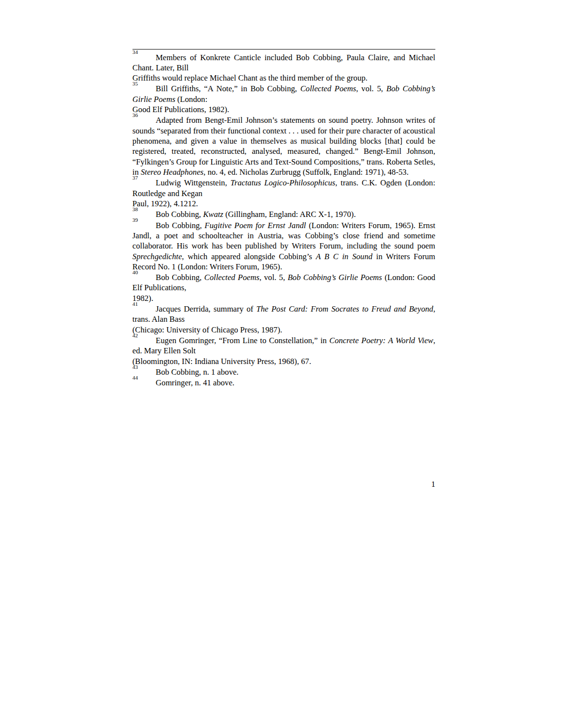Members of Konkrete Canticle included Bob Cobbing, Paula Claire, and Michael Chant. Later, Bill
Griffiths would replace Michael Chant as the third member of the group.
Bill Griffiths, “A Note,” in Bob Cobbing, Collected Poems, vol. 5, Bob Cobbing’s Girlie Poems (London:
Good Elf Publications, 1982).
Adapted from Bengt-Emil Johnson’s statements on sound poetry. Johnson writes of sounds “separated from their functional context . . . used for their pure character of acoustical phenomena, and given a value in themselves as musical building blocks [that] could be registered, treated, reconstructed, analysed, measured, changed.” Bengt-Emil Johnson, “Fylkingen’s Group for Linguistic Arts and Text-Sound Compositions,” trans. Roberta Setles, in Stereo Headphones, no. 4, ed. Nicholas Zurbrugg (Suffolk, England: 1971), 48-53.
Ludwig Wittgenstein, Tractatus Logico-Philosophicus, trans. C.K. Ogden (London: Routledge and Kegan
Paul, 1922), 4.1212.
Bob Cobbing, Kwatz (Gillingham, England: ARC X-1, 1970).
Bob Cobbing, Fugitive Poem for Ernst Jandl (London: Writers Forum, 1965). Ernst Jandl, a poet and schoolteacher in Austria, was Cobbing’s close friend and sometime collaborator. His work has been published by Writers Forum, including the sound poem Sprechgedichte, which appeared alongside Cobbing’s A B C in Sound in Writers Forum Record No. 1 (London: Writers Forum, 1965).
Bob Cobbing, Collected Poems, vol. 5, Bob Cobbing’s Girlie Poems (London: Good Elf Publications,
1982).
Jacques Derrida, summary of The Post Card: From Socrates to Freud and Beyond, trans. Alan Bass
(Chicago: University of Chicago Press, 1987).
Eugen Gomringer, “From Line to Constellation,” in Concrete Poetry: A World View, ed. Mary Ellen Solt
(Bloomington, IN: Indiana University Press, 1968), 67.
Bob Cobbing, n. 1 above.
Gomringer, n. 41 above.
1